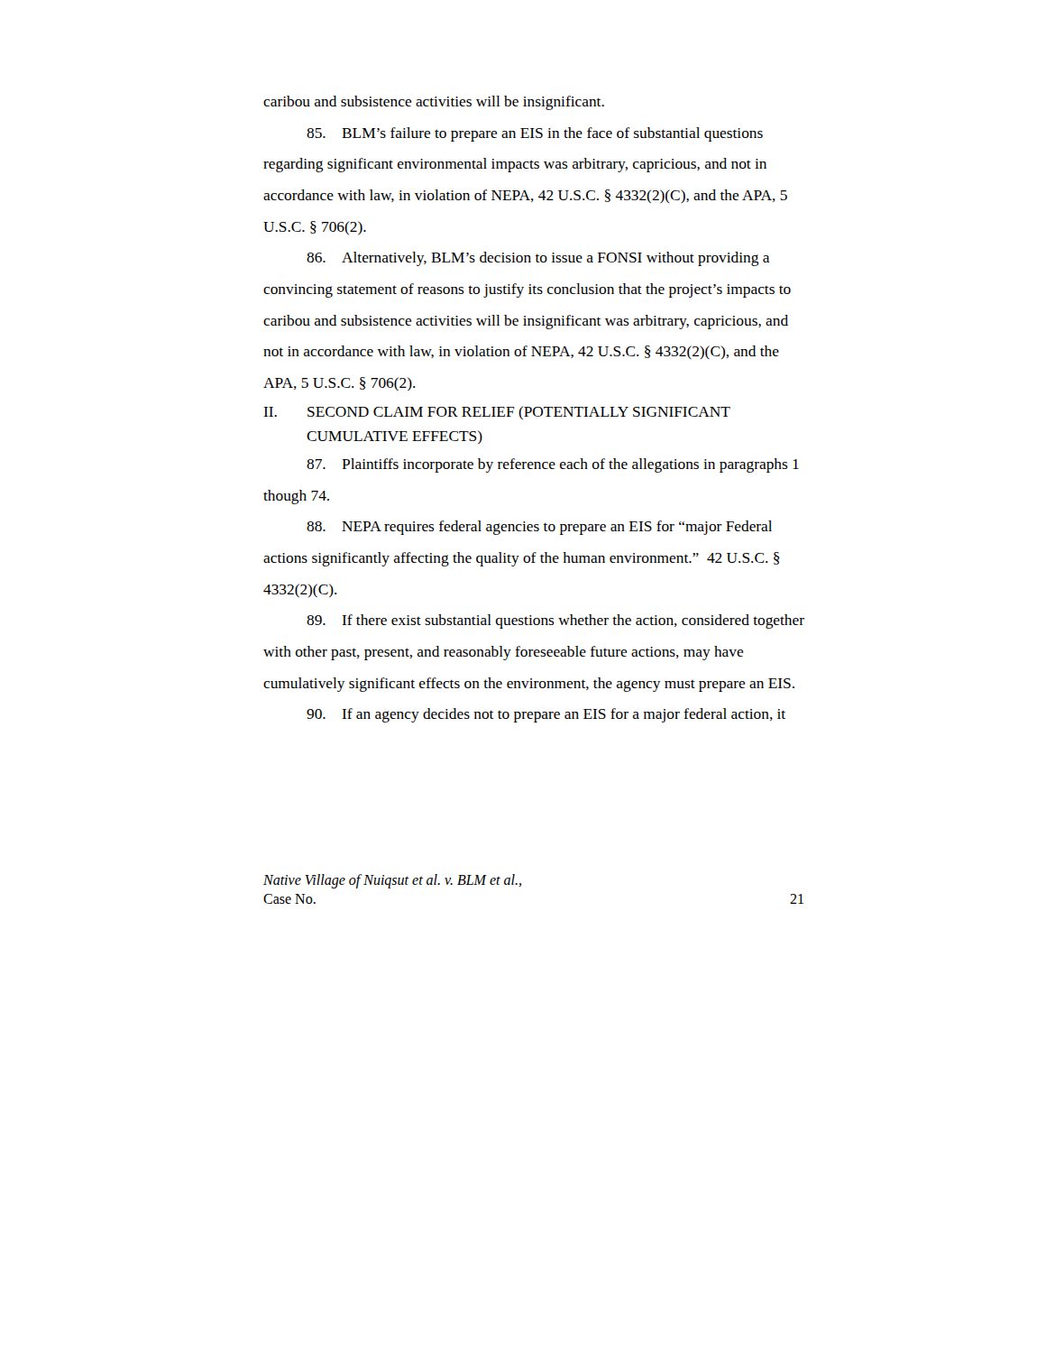caribou and subsistence activities will be insignificant.
85. BLM’s failure to prepare an EIS in the face of substantial questions regarding significant environmental impacts was arbitrary, capricious, and not in accordance with law, in violation of NEPA, 42 U.S.C. § 4332(2)(C), and the APA, 5 U.S.C. § 706(2).
86. Alternatively, BLM’s decision to issue a FONSI without providing a convincing statement of reasons to justify its conclusion that the project’s impacts to caribou and subsistence activities will be insignificant was arbitrary, capricious, and not in accordance with law, in violation of NEPA, 42 U.S.C. § 4332(2)(C), and the APA, 5 U.S.C. § 706(2).
II. SECOND CLAIM FOR RELIEF (POTENTIALLY SIGNIFICANT CUMULATIVE EFFECTS)
87. Plaintiffs incorporate by reference each of the allegations in paragraphs 1 though 74.
88. NEPA requires federal agencies to prepare an EIS for “major Federal actions significantly affecting the quality of the human environment.” 42 U.S.C. § 4332(2)(C).
89. If there exist substantial questions whether the action, considered together with other past, present, and reasonably foreseeable future actions, may have cumulatively significant effects on the environment, the agency must prepare an EIS.
90. If an agency decides not to prepare an EIS for a major federal action, it
Native Village of Nuiqsut et al. v. BLM et al.,
Case No. 21